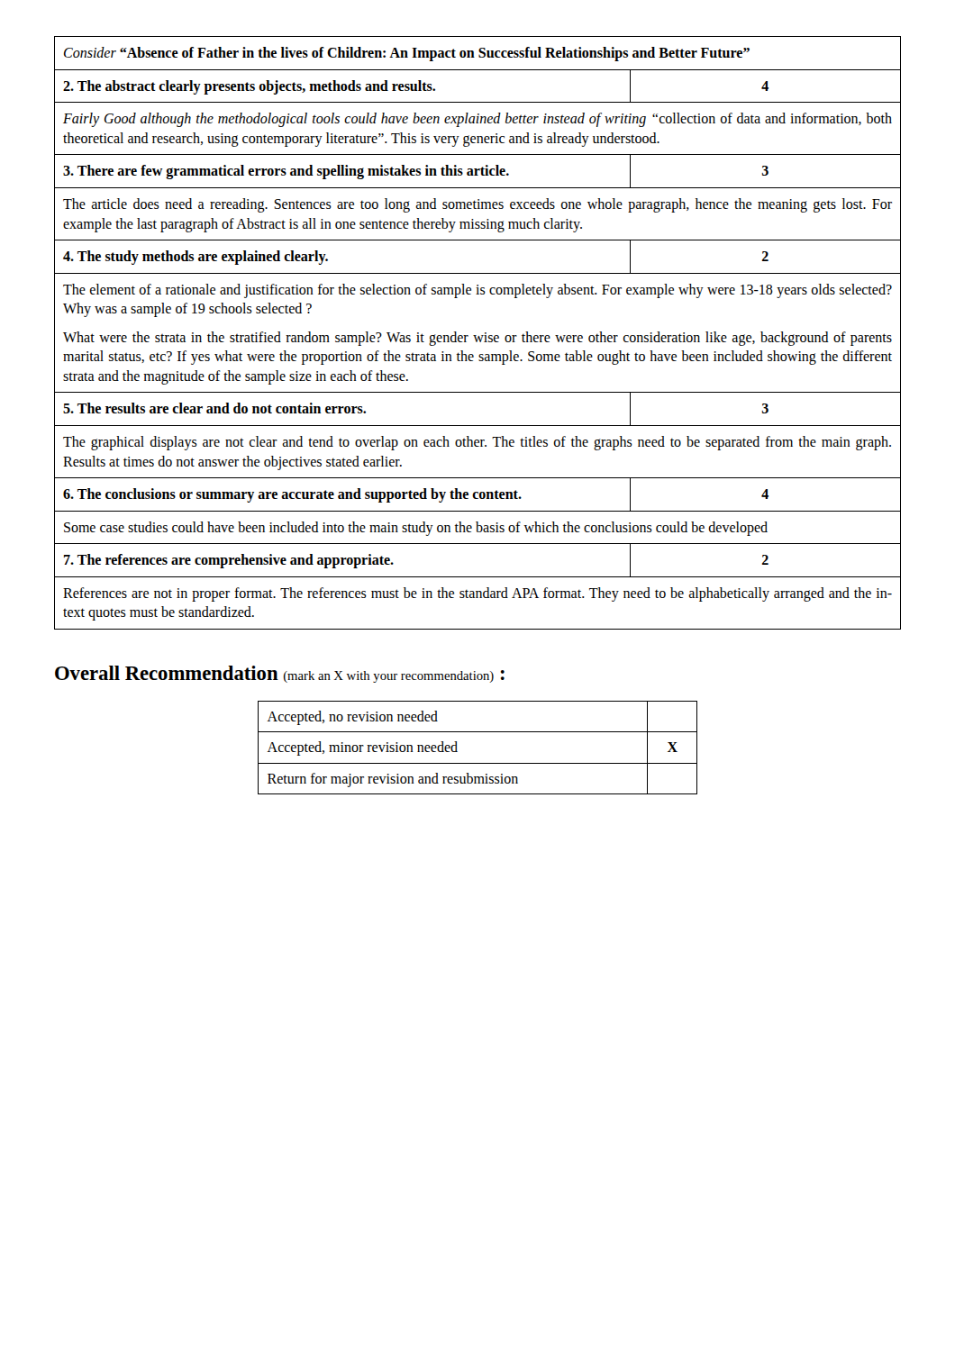| Consider “Absence of Father in the lives of Children: An Impact on Successful Relationships and Better Future” |
| 2. The abstract clearly presents objects, methods and results. | 4 |
| Fairly Good although the methodological tools could have been explained better instead of writing “ collection of data and information, both theoretical and research, using contemporary literature”. This is very generic and is already understood. |
| 3. There are few grammatical errors and spelling mistakes in this article. | 3 |
| The article does need a rereading. Sentences are too long and sometimes exceeds one whole paragraph, hence the meaning gets lost. For example the last paragraph of Abstract is all in one sentence thereby missing much clarity. |
| 4. The study methods are explained clearly. | 2 |
| The element of a rationale and justification for the selection of sample is completely absent. For example why were 13-18 years olds selected? Why was a sample of 19 schools selected ? What were the strata in the stratified random sample? Was it gender wise or there were other consideration like age, background of parents marital status, etc? If yes what were the proportion of the strata in the sample. Some table ought to have been included showing the different strata and the magnitude of the sample size in each of these. |
| 5. The results are clear and do not contain errors. | 3 |
| The graphical displays are not clear and tend to overlap on each other. The titles of the graphs need to be separated from the main graph. Results at times do not answer the objectives stated earlier. |
| 6. The conclusions or summary are accurate and supported by the content. | 4 |
| Some case studies could have been included into the main study on the basis of which the conclusions could be developed |
| 7. The references are comprehensive and appropriate. | 2 |
| References are not in proper format. The references must be in the standard APA format. They need to be alphabetically arranged and the in-text quotes must be standardized. |
Overall Recommendation (mark an X with your recommendation) :
| Accepted, no revision needed | |
| Accepted, minor revision needed | X |
| Return for major revision and resubmission | |